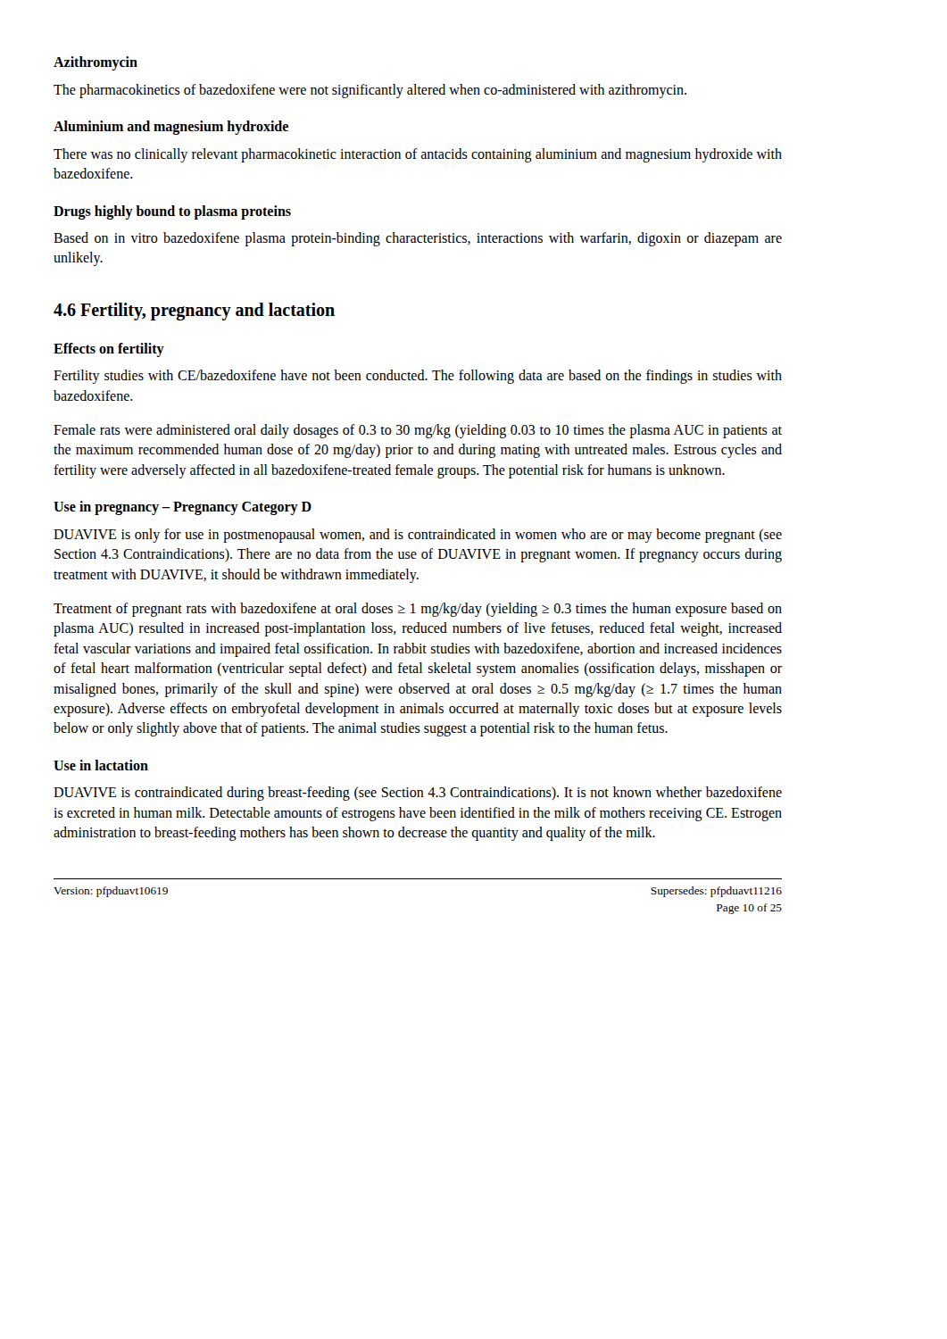Azithromycin
The pharmacokinetics of bazedoxifene were not significantly altered when co-administered with azithromycin.
Aluminium and magnesium hydroxide
There was no clinically relevant pharmacokinetic interaction of antacids containing aluminium and magnesium hydroxide with bazedoxifene.
Drugs highly bound to plasma proteins
Based on in vitro bazedoxifene plasma protein-binding characteristics, interactions with warfarin, digoxin or diazepam are unlikely.
4.6 Fertility, pregnancy and lactation
Effects on fertility
Fertility studies with CE/bazedoxifene have not been conducted. The following data are based on the findings in studies with bazedoxifene.
Female rats were administered oral daily dosages of 0.3 to 30 mg/kg (yielding 0.03 to 10 times the plasma AUC in patients at the maximum recommended human dose of 20 mg/day) prior to and during mating with untreated males. Estrous cycles and fertility were adversely affected in all bazedoxifene-treated female groups. The potential risk for humans is unknown.
Use in pregnancy – Pregnancy Category D
DUAVIVE is only for use in postmenopausal women, and is contraindicated in women who are or may become pregnant (see Section 4.3 Contraindications). There are no data from the use of DUAVIVE in pregnant women. If pregnancy occurs during treatment with DUAVIVE, it should be withdrawn immediately.
Treatment of pregnant rats with bazedoxifene at oral doses ≥ 1 mg/kg/day (yielding ≥ 0.3 times the human exposure based on plasma AUC) resulted in increased post-implantation loss, reduced numbers of live fetuses, reduced fetal weight, increased fetal vascular variations and impaired fetal ossification. In rabbit studies with bazedoxifene, abortion and increased incidences of fetal heart malformation (ventricular septal defect) and fetal skeletal system anomalies (ossification delays, misshapen or misaligned bones, primarily of the skull and spine) were observed at oral doses ≥ 0.5 mg/kg/day (≥ 1.7 times the human exposure). Adverse effects on embryofetal development in animals occurred at maternally toxic doses but at exposure levels below or only slightly above that of patients. The animal studies suggest a potential risk to the human fetus.
Use in lactation
DUAVIVE is contraindicated during breast-feeding (see Section 4.3 Contraindications). It is not known whether bazedoxifene is excreted in human milk. Detectable amounts of estrogens have been identified in the milk of mothers receiving CE. Estrogen administration to breast-feeding mothers has been shown to decrease the quantity and quality of the milk.
Version: pfpduavt10619
Supersedes: pfpduavt11216
Page 10 of 25